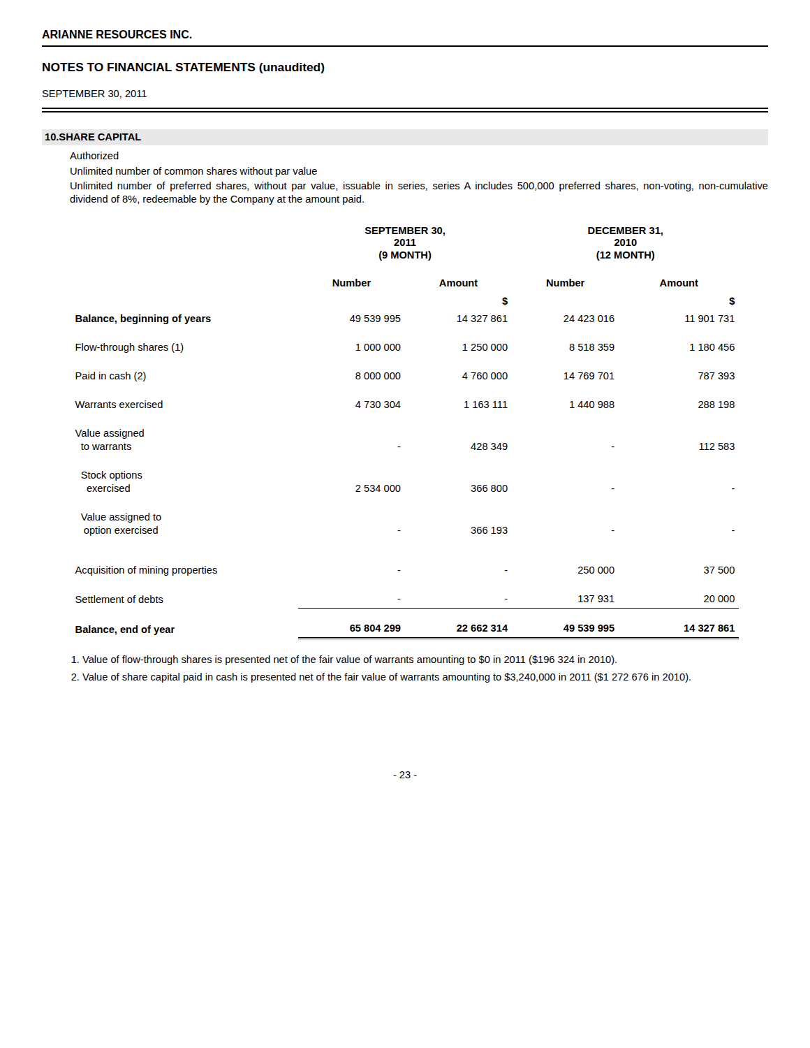ARIANNE RESOURCES INC.
NOTES TO FINANCIAL STATEMENTS (unaudited)
SEPTEMBER 30, 2011
10.SHARE CAPITAL
Authorized
Unlimited number of common shares without par value
Unlimited number of preferred shares, without par value, issuable in series, series A includes 500,000 preferred shares, non-voting, non-cumulative dividend of 8%, redeemable by the Company at the amount paid.
| | SEPTEMBER 30, 2011 (9 MONTH) | DECEMBER 31, 2010 (12 MONTH) |
| --- | --- | --- |
| | Number | Amount | Number | Amount |
| | | $ | | $ |
| Balance, beginning of years | 49 539 995 | 14 327 861 | 24 423 016 | 11 901 731 |
| Flow-through shares (1) | 1 000 000 | 1 250 000 | 8 518 359 | 1 180 456 |
| Paid in cash (2) | 8 000 000 | 4 760 000 | 14 769 701 | 787 393 |
| Warrants exercised | 4 730 304 | 1 163 111 | 1 440 988 | 288 198 |
| Value assigned to warrants | - | 428 349 | - | 112 583 |
| Stock options exercised | 2 534 000 | 366 800 | - | - |
| Value assigned to option exercised | - | 366 193 | - | - |
| Acquisition of mining properties | - | - | 250 000 | 37 500 |
| Settlement of debts | - | - | 137 931 | 20 000 |
| Balance, end of year | 65 804 299 | 22 662 314 | 49 539 995 | 14 327 861 |
Value of flow-through shares is presented net of the fair value of warrants amounting to $0 in 2011 ($196 324 in 2010).
Value of share capital paid in cash is presented net of the fair value of warrants amounting to $3,240,000 in 2011 ($1 272 676 in 2010).
- 23 -